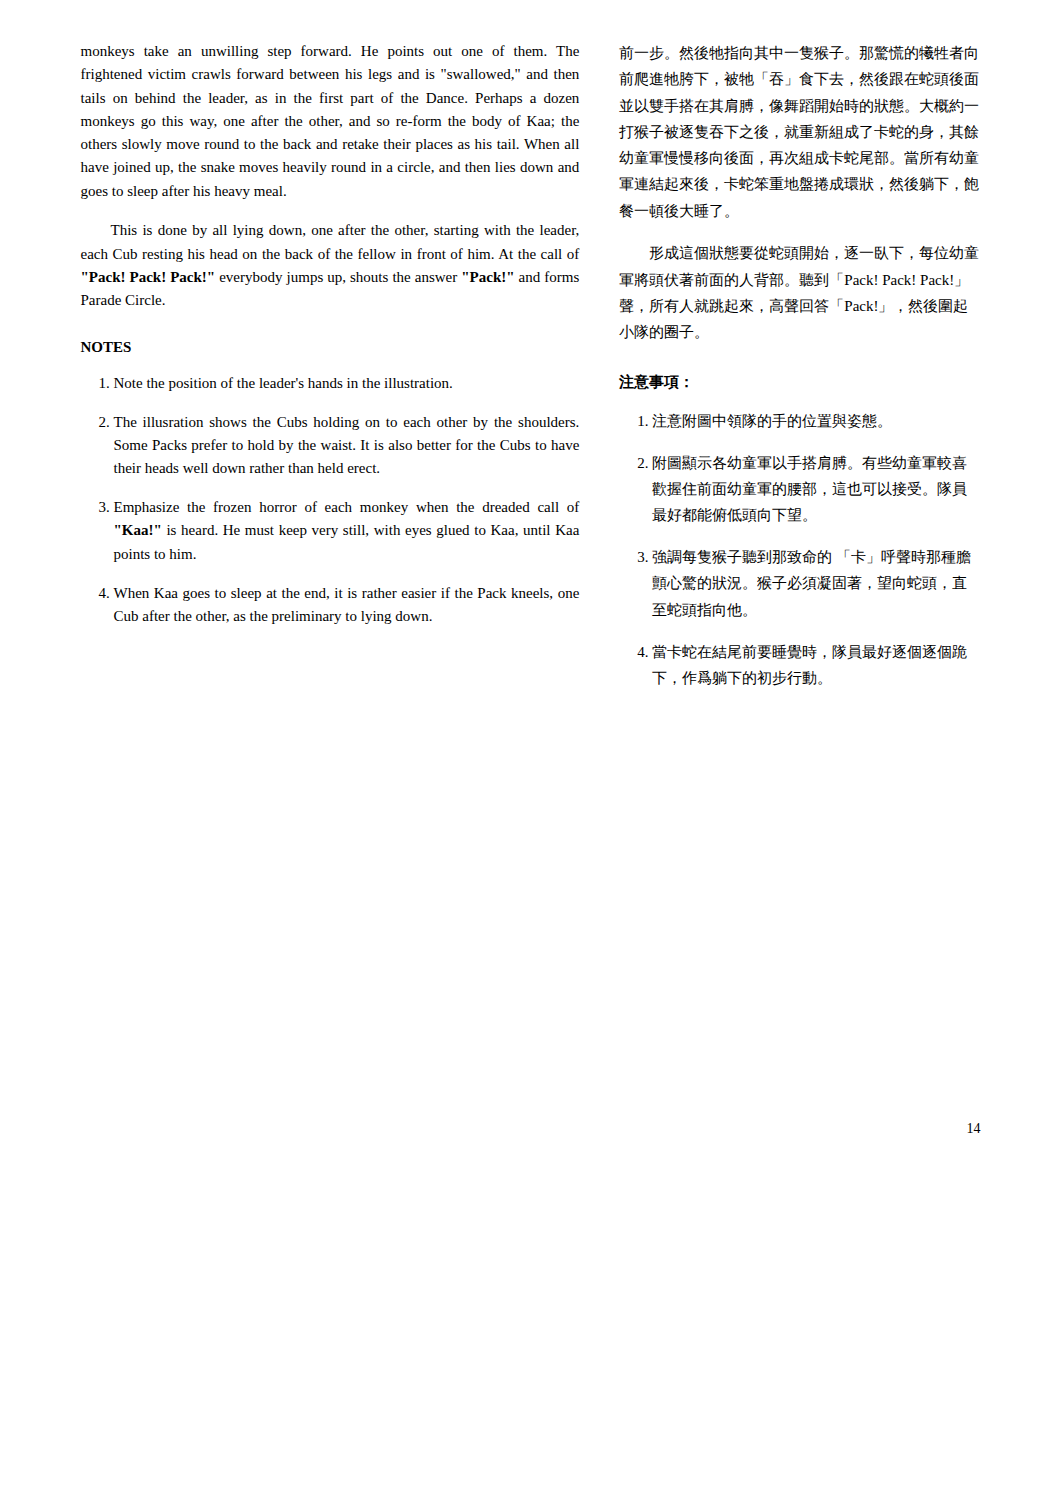monkeys take an unwilling step forward. He points out one of them. The frightened victim crawls forward between his legs and is "swallowed," and then tails on behind the leader, as in the first part of the Dance. Perhaps a dozen monkeys go this way, one after the other, and so re-form the body of Kaa; the others slowly move round to the back and retake their places as his tail. When all have joined up, the snake moves heavily round in a circle, and then lies down and goes to sleep after his heavy meal.
This is done by all lying down, one after the other, starting with the leader, each Cub resting his head on the back of the fellow in front of him. At the call of "Pack! Pack! Pack!" everybody jumps up, shouts the answer "Pack!" and forms Parade Circle.
NOTES
Note the position of the leader's hands in the illustration.
The illusration shows the Cubs holding on to each other by the shoulders. Some Packs prefer to hold by the waist. It is also better for the Cubs to have their heads well down rather than held erect.
Emphasize the frozen horror of each monkey when the dreaded call of "Kaa!" is heard. He must keep very still, with eyes glued to Kaa, until Kaa points to him.
When Kaa goes to sleep at the end, it is rather easier if the Pack kneels, one Cub after the other, as the preliminary to lying down.
前一步。然後牠指向其中一隻猴子。那驚慌的犧牲者向前爬進牠胯下，被牠「吞」食下去，然後跟在蛇頭後面並以雙手搭在其肩膊，像舞蹈開始時的狀態。大概約一打猴子被逐隻吞下之後，就重新組成了卡蛇的身，其餘幼童軍慢慢移向後面，再次組成卡蛇尾部。當所有幼童軍連結起來後，卡蛇笨重地盤捲成環狀，然後躺下，飽餐一頓後大睡了。
形成這個狀態要從蛇頭開始，逐一臥下，每位幼童軍將頭伏著前面的人背部。聽到「Pack! Pack! Pack!」聲，所有人就跳起來，高聲回答「Pack!」，然後圍起小隊的圈子。
注意事項：
注意附圖中領隊的手的位置與姿態。
附圖顯示各幼童軍以手搭肩膊。有些幼童軍較喜歡握住前面幼童軍的腰部，這也可以接受。隊員最好都能俯低頭向下望。
強調每隻猴子聽到那致命的 「卡」呼聲時那種膽顫心驚的狀況。猴子必須凝固著，望向蛇頭，直至蛇頭指向他。
當卡蛇在結尾前要睡覺時，隊員最好逐個逐個跪下，作爲躺下的初步行動。
14